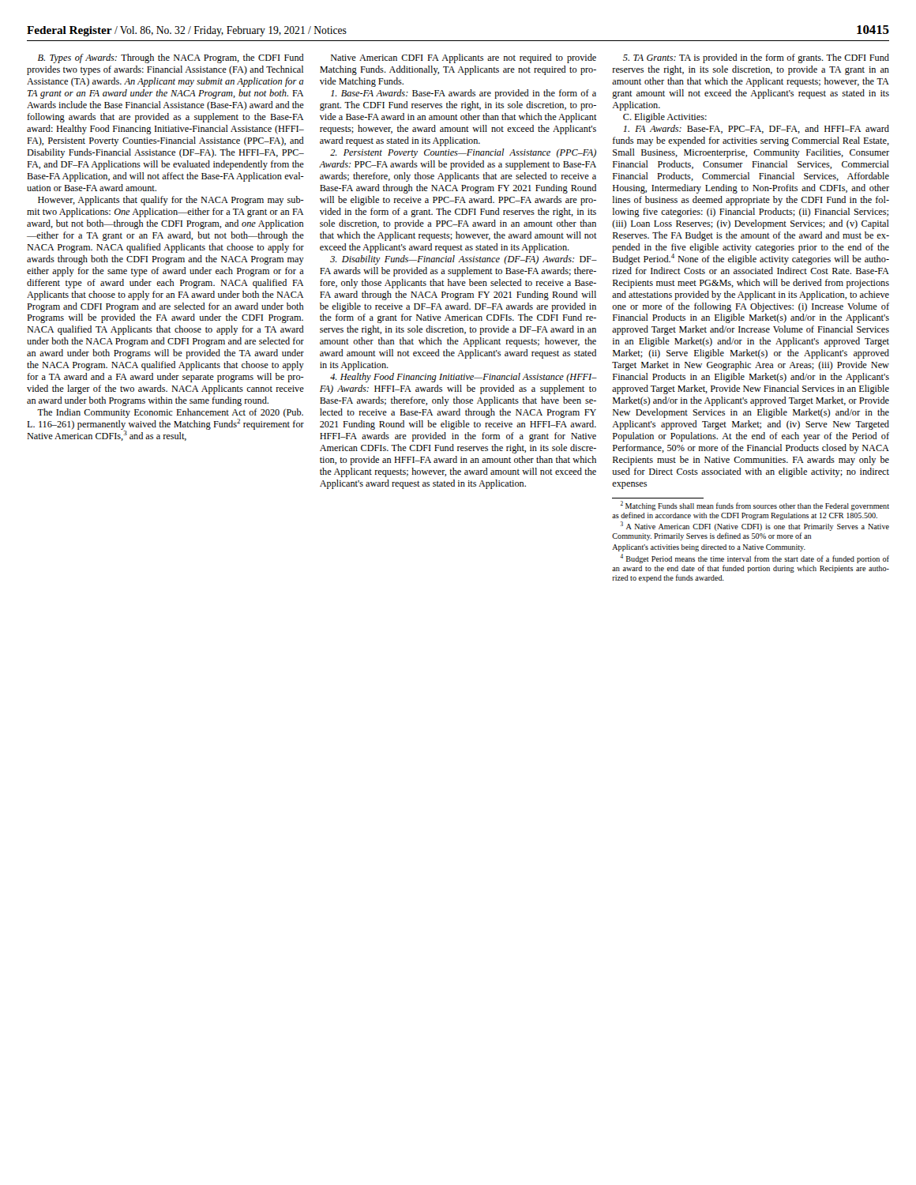Federal Register / Vol. 86, No. 32 / Friday, February 19, 2021 / Notices
10415
B. Types of Awards: Through the NACA Program, the CDFI Fund provides two types of awards: Financial Assistance (FA) and Technical Assistance (TA) awards. An Applicant may submit an Application for a TA grant or an FA award under the NACA Program, but not both. FA Awards include the Base Financial Assistance (Base-FA) award and the following awards that are provided as a supplement to the Base-FA award: Healthy Food Financing Initiative-Financial Assistance (HFFI–FA), Persistent Poverty Counties-Financial Assistance (PPC–FA), and Disability Funds-Financial Assistance (DF–FA). The HFFI–FA, PPC–FA, and DF–FA Applications will be evaluated independently from the Base-FA Application, and will not affect the Base-FA Application evaluation or Base-FA award amount.
However, Applicants that qualify for the NACA Program may submit two Applications: One Application—either for a TA grant or an FA award, but not both—through the CDFI Program, and one Application—either for a TA grant or an FA award, but not both—through the NACA Program. NACA qualified Applicants that choose to apply for awards through both the CDFI Program and the NACA Program may either apply for the same type of award under each Program or for a different type of award under each Program. NACA qualified FA Applicants that choose to apply for an FA award under both the NACA Program and CDFI Program and are selected for an award under both Programs will be provided the FA award under the CDFI Program. NACA qualified TA Applicants that choose to apply for a TA award under both the NACA Program and CDFI Program and are selected for an award under both Programs will be provided the TA award under the NACA Program. NACA qualified Applicants that choose to apply for a TA award and a FA award under separate programs will be provided the larger of the two awards. NACA Applicants cannot receive an award under both Programs within the same funding round.
The Indian Community Economic Enhancement Act of 2020 (Pub. L. 116–261) permanently waived the Matching Funds2 requirement for Native American CDFIs,3 and as a result,
Native American CDFI FA Applicants are not required to provide Matching Funds. Additionally, TA Applicants are not required to provide Matching Funds.
1. Base-FA Awards: Base-FA awards are provided in the form of a grant. The CDFI Fund reserves the right, in its sole discretion, to provide a Base-FA award in an amount other than that which the Applicant requests; however, the award amount will not exceed the Applicant's award request as stated in its Application.
2. Persistent Poverty Counties—Financial Assistance (PPC–FA) Awards: PPC–FA awards will be provided as a supplement to Base-FA awards; therefore, only those Applicants that are selected to receive a Base-FA award through the NACA Program FY 2021 Funding Round will be eligible to receive a PPC–FA award. PPC–FA awards are provided in the form of a grant. The CDFI Fund reserves the right, in its sole discretion, to provide a PPC–FA award in an amount other than that which the Applicant requests; however, the award amount will not exceed the Applicant's award request as stated in its Application.
3. Disability Funds—Financial Assistance (DF–FA) Awards: DF–FA awards will be provided as a supplement to Base-FA awards; therefore, only those Applicants that have been selected to receive a Base-FA award through the NACA Program FY 2021 Funding Round will be eligible to receive a DF–FA award. DF–FA awards are provided in the form of a grant for Native American CDFIs. The CDFI Fund reserves the right, in its sole discretion, to provide a DF–FA award in an amount other than that which the Applicant requests; however, the award amount will not exceed the Applicant's award request as stated in its Application.
4. Healthy Food Financing Initiative—Financial Assistance (HFFI–FA) Awards: HFFI–FA awards will be provided as a supplement to Base-FA awards; therefore, only those Applicants that have been selected to receive a Base-FA award through the NACA Program FY 2021 Funding Round will be eligible to receive an HFFI–FA award. HFFI–FA awards are provided in the form of a grant for Native American CDFIs. The CDFI Fund reserves the right, in its sole discretion, to provide an HFFI–FA award in an amount other than that which the Applicant requests; however, the award amount will not exceed the Applicant's award request as stated in its Application.
5. TA Grants: TA is provided in the form of grants. The CDFI Fund reserves the right, in its sole discretion, to provide a TA grant in an amount other than that which the Applicant requests; however, the TA grant amount will not exceed the Applicant's request as stated in its Application.
C. Eligible Activities:
1. FA Awards: Base-FA, PPC–FA, DF–FA, and HFFI–FA award funds may be expended for activities serving Commercial Real Estate, Small Business, Microenterprise, Community Facilities, Consumer Financial Products, Consumer Financial Services, Commercial Financial Products, Commercial Financial Services, Affordable Housing, Intermediary Lending to Non-Profits and CDFIs, and other lines of business as deemed appropriate by the CDFI Fund in the following five categories: (i) Financial Products; (ii) Financial Services; (iii) Loan Loss Reserves; (iv) Development Services; and (v) Capital Reserves. The FA Budget is the amount of the award and must be expended in the five eligible activity categories prior to the end of the Budget Period.4 None of the eligible activity categories will be authorized for Indirect Costs or an associated Indirect Cost Rate. Base-FA Recipients must meet PG&Ms, which will be derived from projections and attestations provided by the Applicant in its Application, to achieve one or more of the following FA Objectives: (i) Increase Volume of Financial Products in an Eligible Market(s) and/or in the Applicant's approved Target Market and/or Increase Volume of Financial Services in an Eligible Market(s) and/or in the Applicant's approved Target Market; (ii) Serve Eligible Market(s) or the Applicant's approved Target Market in New Geographic Area or Areas; (iii) Provide New Financial Products in an Eligible Market(s) and/or in the Applicant's approved Target Market, Provide New Financial Services in an Eligible Market(s) and/or in the Applicant's approved Target Market, or Provide New Development Services in an Eligible Market(s) and/or in the Applicant's approved Target Market; and (iv) Serve New Targeted Population or Populations. At the end of each year of the Period of Performance, 50% or more of the Financial Products closed by NACA Recipients must be in Native Communities. FA awards may only be used for Direct Costs associated with an eligible activity; no indirect expenses
2 Matching Funds shall mean funds from sources other than the Federal government as defined in accordance with the CDFI Program Regulations at 12 CFR 1805.500.
3 A Native American CDFI (Native CDFI) is one that Primarily Serves a Native Community. Primarily Serves is defined as 50% or more of an
Applicant's activities being directed to a Native Community.
4 Budget Period means the time interval from the start date of a funded portion of an award to the end date of that funded portion during which Recipients are authorized to expend the funds awarded.